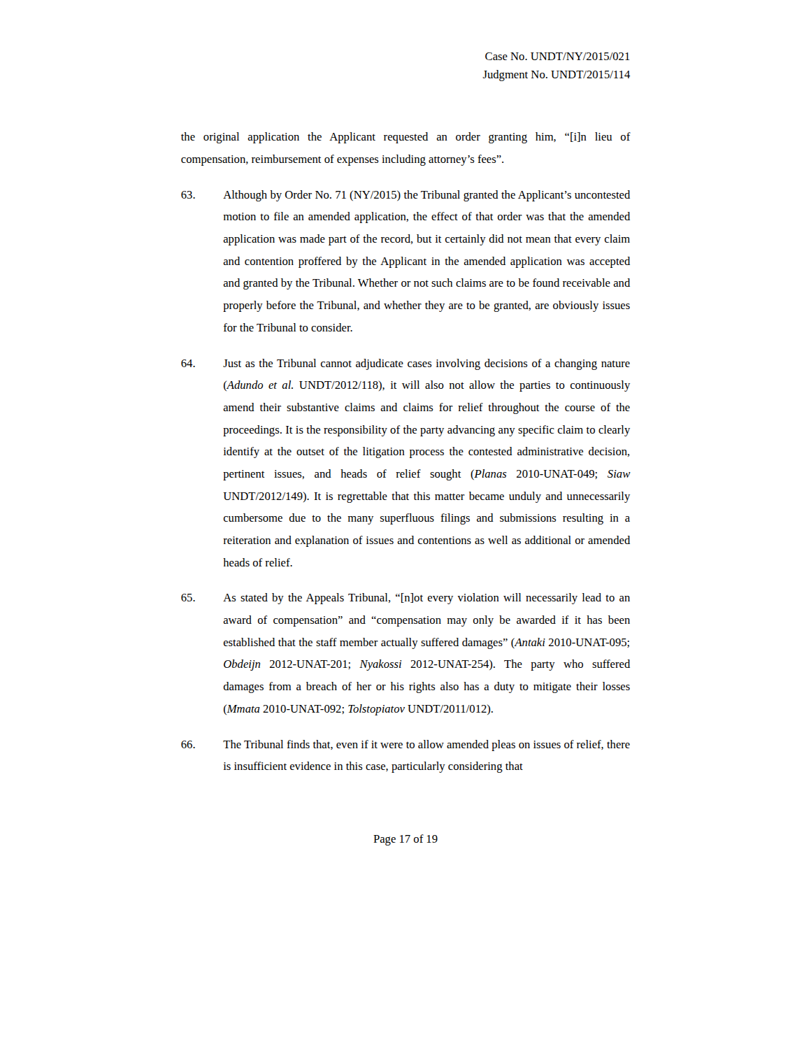Case No. UNDT/NY/2015/021
Judgment No. UNDT/2015/114
the original application the Applicant requested an order granting him, “[i]n lieu of compensation, reimbursement of expenses including attorney’s fees”.
63. Although by Order No. 71 (NY/2015) the Tribunal granted the Applicant’s uncontested motion to file an amended application, the effect of that order was that the amended application was made part of the record, but it certainly did not mean that every claim and contention proffered by the Applicant in the amended application was accepted and granted by the Tribunal. Whether or not such claims are to be found receivable and properly before the Tribunal, and whether they are to be granted, are obviously issues for the Tribunal to consider.
64. Just as the Tribunal cannot adjudicate cases involving decisions of a changing nature (Adundo et al. UNDT/2012/118), it will also not allow the parties to continuously amend their substantive claims and claims for relief throughout the course of the proceedings. It is the responsibility of the party advancing any specific claim to clearly identify at the outset of the litigation process the contested administrative decision, pertinent issues, and heads of relief sought (Planas 2010-UNAT-049; Siaw UNDT/2012/149). It is regrettable that this matter became unduly and unnecessarily cumbersome due to the many superfluous filings and submissions resulting in a reiteration and explanation of issues and contentions as well as additional or amended heads of relief.
65. As stated by the Appeals Tribunal, “[n]ot every violation will necessarily lead to an award of compensation” and “compensation may only be awarded if it has been established that the staff member actually suffered damages” (Antaki 2010-UNAT-095; Obdeijn 2012-UNAT-201; Nyakossi 2012-UNAT-254). The party who suffered damages from a breach of her or his rights also has a duty to mitigate their losses (Mmata 2010-UNAT-092; Tolstopiatov UNDT/2011/012).
66. The Tribunal finds that, even if it were to allow amended pleas on issues of relief, there is insufficient evidence in this case, particularly considering that
Page 17 of 19